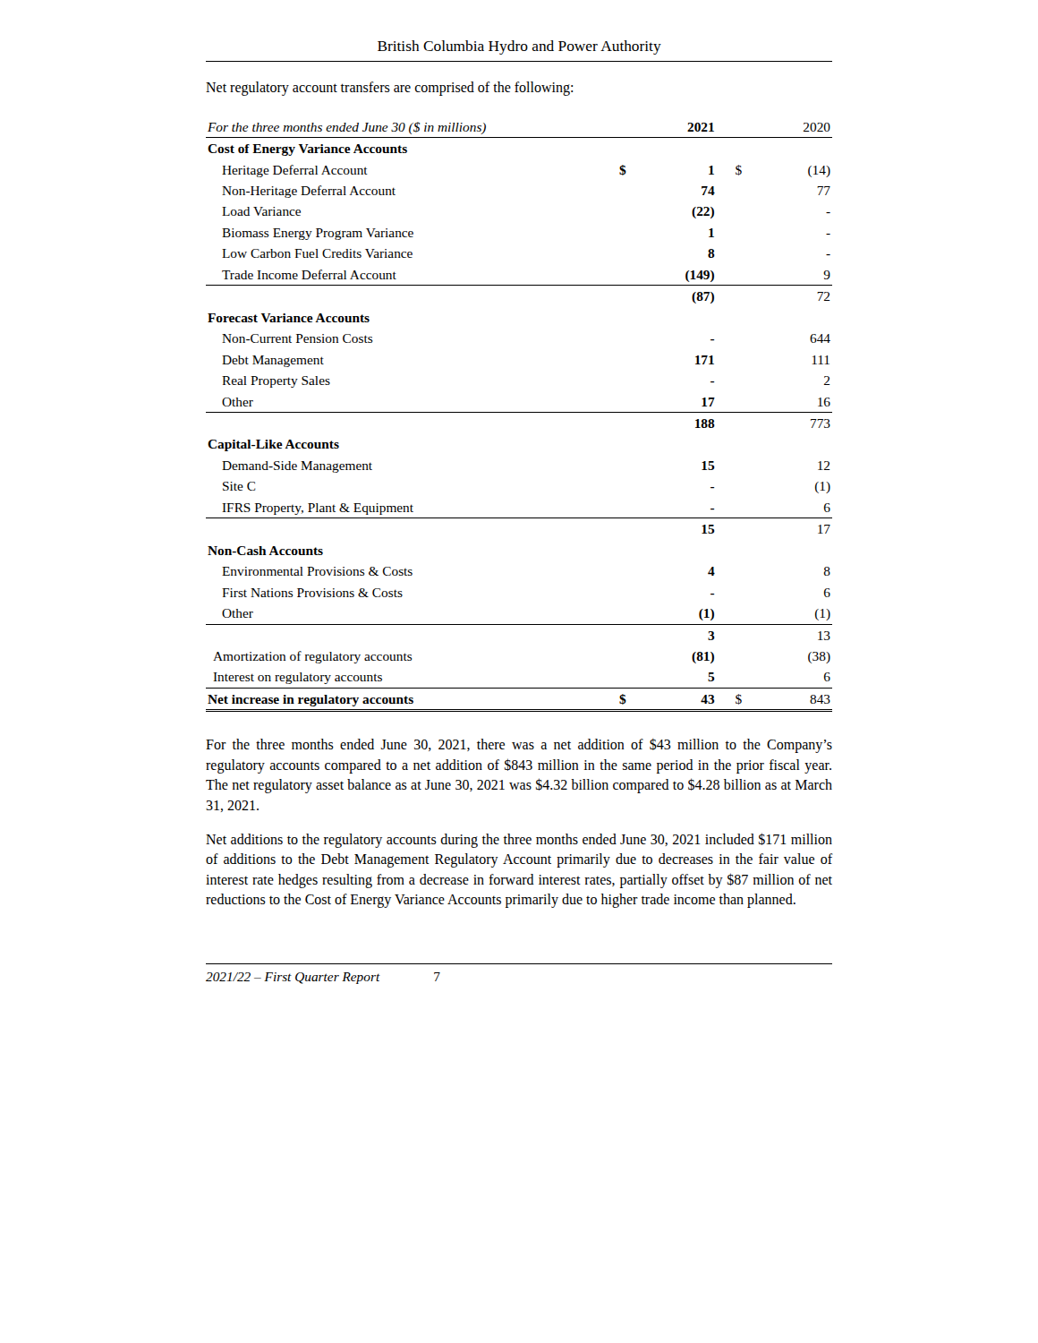British Columbia Hydro and Power Authority
Net regulatory account transfers are comprised of the following:
| For the three months ended June 30 ($ in millions) | | 2021 | | 2020 |
| Cost of Energy Variance Accounts | | | | |
| Heritage Deferral Account | $ | 1 | $ | (14) |
| Non-Heritage Deferral Account | | 74 | | 77 |
| Load Variance | | (22) | | - |
| Biomass Energy Program Variance | | 1 | | - |
| Low Carbon Fuel Credits Variance | | 8 | | - |
| Trade Income Deferral Account | | (149) | | 9 |
| | | (87) | | 72 |
| Forecast Variance Accounts | | | | |
| Non-Current Pension Costs | | - | | 644 |
| Debt Management | | 171 | | 111 |
| Real Property Sales | | - | | 2 |
| Other | | 17 | | 16 |
| | | 188 | | 773 |
| Capital-Like Accounts | | | | |
| Demand-Side Management | | 15 | | 12 |
| Site C | | - | | (1) |
| IFRS Property, Plant & Equipment | | - | | 6 |
| | | 15 | | 17 |
| Non-Cash Accounts | | | | |
| Environmental Provisions & Costs | | 4 | | 8 |
| First Nations Provisions & Costs | | - | | 6 |
| Other | | (1) | | (1) |
| | | 3 | | 13 |
| Amortization of regulatory accounts | | (81) | | (38) |
| Interest on regulatory accounts | | 5 | | 6 |
| Net increase in regulatory accounts | $ | 43 | $ | 843 |
For the three months ended June 30, 2021, there was a net addition of $43 million to the Company’s regulatory accounts compared to a net addition of $843 million in the same period in the prior fiscal year. The net regulatory asset balance as at June 30, 2021 was $4.32 billion compared to $4.28 billion as at March 31, 2021.
Net additions to the regulatory accounts during the three months ended June 30, 2021 included $171 million of additions to the Debt Management Regulatory Account primarily due to decreases in the fair value of interest rate hedges resulting from a decrease in forward interest rates, partially offset by $87 million of net reductions to the Cost of Energy Variance Accounts primarily due to higher trade income than planned.
2021/22 – First Quarter Report 7